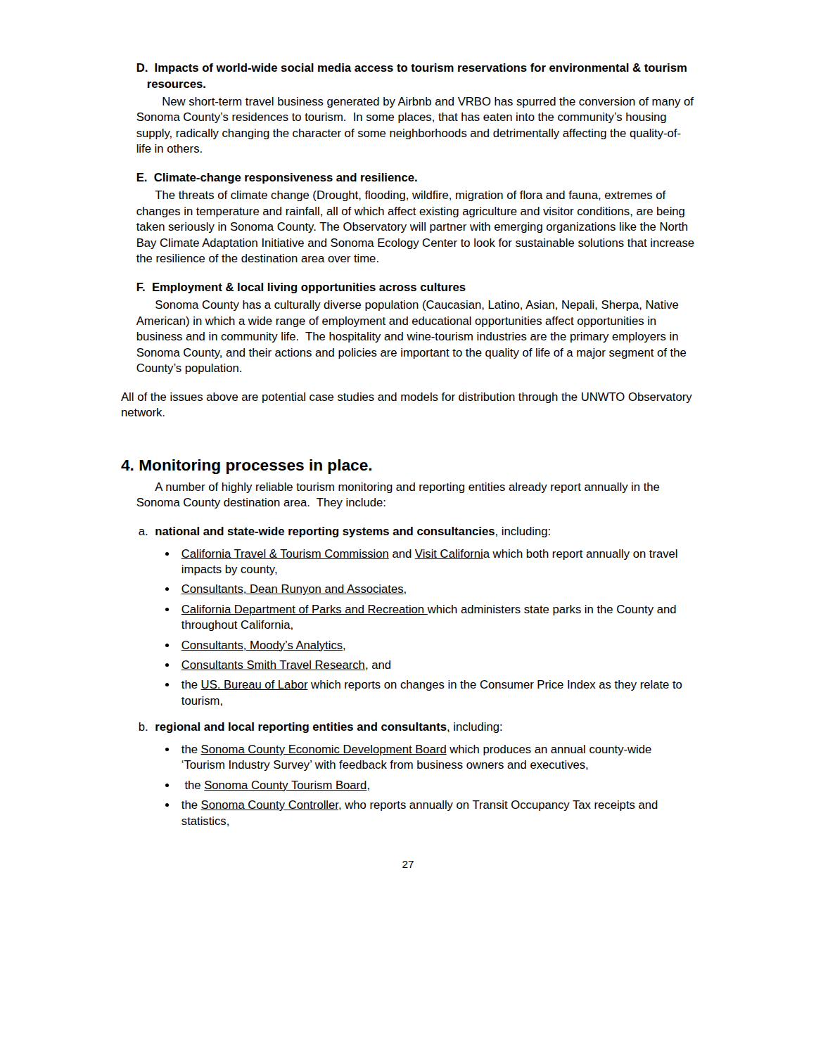D. Impacts of world-wide social media access to tourism reservations for environmental & tourism resources.
New short-term travel business generated by Airbnb and VRBO has spurred the conversion of many of Sonoma County’s residences to tourism. In some places, that has eaten into the community’s housing supply, radically changing the character of some neighborhoods and detrimentally affecting the quality-of-life in others.
E. Climate-change responsiveness and resilience.
The threats of climate change (Drought, flooding, wildfire, migration of flora and fauna, extremes of changes in temperature and rainfall, all of which affect existing agriculture and visitor conditions, are being taken seriously in Sonoma County. The Observatory will partner with emerging organizations like the North Bay Climate Adaptation Initiative and Sonoma Ecology Center to look for sustainable solutions that increase the resilience of the destination area over time.
F. Employment & local living opportunities across cultures
Sonoma County has a culturally diverse population (Caucasian, Latino, Asian, Nepali, Sherpa, Native American) in which a wide range of employment and educational opportunities affect opportunities in business and in community life. The hospitality and wine-tourism industries are the primary employers in Sonoma County, and their actions and policies are important to the quality of life of a major segment of the County’s population.
All of the issues above are potential case studies and models for distribution through the UNWTO Observatory network.
4. Monitoring processes in place.
A number of highly reliable tourism monitoring and reporting entities already report annually in the Sonoma County destination area. They include:
national and state-wide reporting systems and consultancies, including:
California Travel & Tourism Commission and Visit California which both report annually on travel impacts by county,
Consultants, Dean Runyon and Associates,
California Department of Parks and Recreation which administers state parks in the County and throughout California,
Consultants, Moody’s Analytics,
Consultants Smith Travel Research, and
the US. Bureau of Labor which reports on changes in the Consumer Price Index as they relate to tourism,
regional and local reporting entities and consultants, including:
the Sonoma County Economic Development Board which produces an annual county-wide ‘Tourism Industry Survey’ with feedback from business owners and executives,
the Sonoma County Tourism Board,
the Sonoma County Controller, who reports annually on Transit Occupancy Tax receipts and statistics,
27